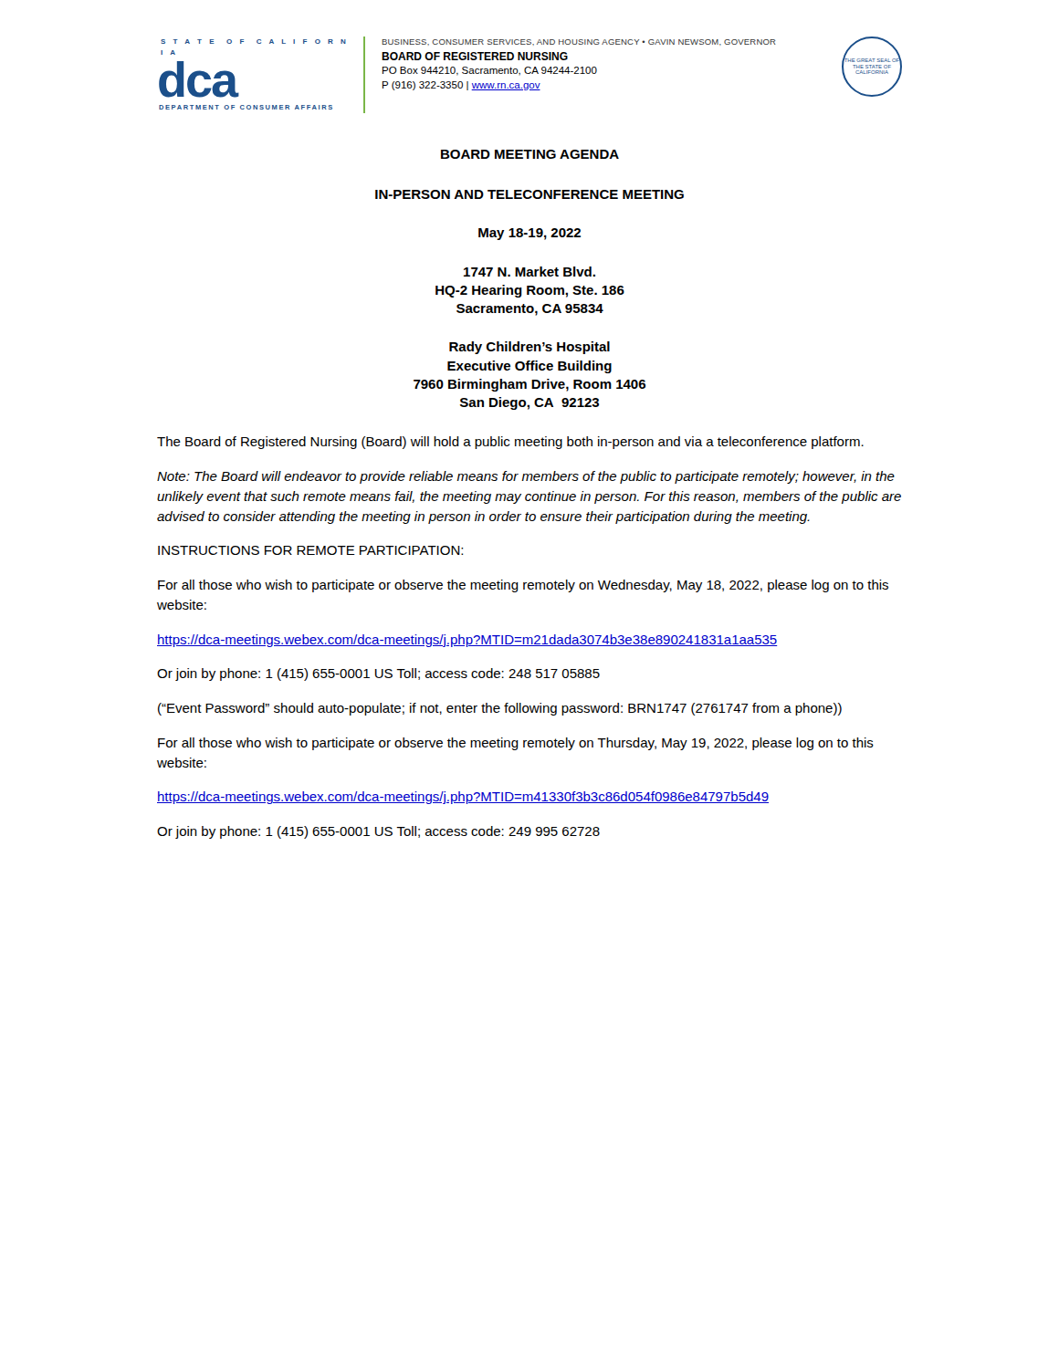S T A T E O F C A L I F O R N I A
dca
DEPARTMENT OF CONSUMER AFFAIRS
BUSINESS, CONSUMER SERVICES, AND HOUSING AGENCY • GAVIN NEWSOM, GOVERNOR
BOARD OF REGISTERED NURSING
PO Box 944210, Sacramento, CA 94244-2100
P (916) 322-3350 | www.rn.ca.gov
THE GREAT SEAL OF THE STATE OF CALIFORNIA
BOARD MEETING AGENDA
IN-PERSON AND TELECONFERENCE MEETING
May 18-19, 2022
1747 N. Market Blvd.
HQ-2 Hearing Room, Ste. 186
Sacramento, CA 95834
Rady Children’s Hospital
Executive Office Building
7960 Birmingham Drive, Room 1406
San Diego, CA 92123
The Board of Registered Nursing (Board) will hold a public meeting both in-person and via a teleconference platform.
Note: The Board will endeavor to provide reliable means for members of the public to participate remotely; however, in the unlikely event that such remote means fail, the meeting may continue in person. For this reason, members of the public are advised to consider attending the meeting in person in order to ensure their participation during the meeting.
INSTRUCTIONS FOR REMOTE PARTICIPATION:
For all those who wish to participate or observe the meeting remotely on Wednesday, May 18, 2022, please log on to this website:
https://dca-meetings.webex.com/dca-meetings/j.php?MTID=m21dada3074b3e38e890241831a1aa535
Or join by phone: 1 (415) 655-0001 US Toll; access code: 248 517 05885
(“Event Password” should auto-populate; if not, enter the following password: BRN1747 (2761747 from a phone))
For all those who wish to participate or observe the meeting remotely on Thursday, May 19, 2022, please log on to this website:
https://dca-meetings.webex.com/dca-meetings/j.php?MTID=m41330f3b3c86d054f0986e84797b5d49
Or join by phone: 1 (415) 655-0001 US Toll; access code: 249 995 62728